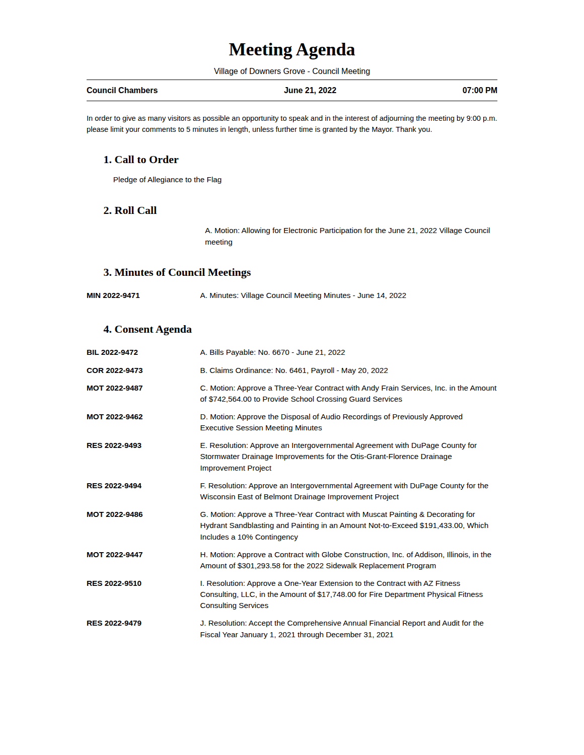Meeting Agenda
Village of Downers Grove - Council Meeting
Council Chambers June 21, 2022 07:00 PM
In order to give as many visitors as possible an opportunity to speak and in the interest of adjourning the meeting by 9:00 p.m. please limit your comments to 5 minutes in length, unless further time is granted by the Mayor. Thank you.
1. Call to Order
Pledge of Allegiance to the Flag
2. Roll Call
A. Motion: Allowing for Electronic Participation for the June 21, 2022 Village Council meeting
3. Minutes of Council Meetings
| MIN 2022-9471 | A. Minutes: Village Council Meeting Minutes - June 14, 2022 |
4. Consent Agenda
| BIL 2022-9472 | A. Bills Payable: No. 6670 - June 21, 2022 |
| COR 2022-9473 | B. Claims Ordinance: No. 6461, Payroll - May 20, 2022 |
| MOT 2022-9487 | C. Motion: Approve a Three-Year Contract with Andy Frain Services, Inc. in the Amount of $742,564.00 to Provide School Crossing Guard Services |
| MOT 2022-9462 | D. Motion: Approve the Disposal of Audio Recordings of Previously Approved Executive Session Meeting Minutes |
| RES 2022-9493 | E. Resolution: Approve an Intergovernmental Agreement with DuPage County for Stormwater Drainage Improvements for the Otis-Grant-Florence Drainage Improvement Project |
| RES 2022-9494 | F. Resolution: Approve an Intergovernmental Agreement with DuPage County for the Wisconsin East of Belmont Drainage Improvement Project |
| MOT 2022-9486 | G. Motion: Approve a Three-Year Contract with Muscat Painting & Decorating for Hydrant Sandblasting and Painting in an Amount Not-to-Exceed $191,433.00, Which Includes a 10% Contingency |
| MOT 2022-9447 | H. Motion: Approve a Contract with Globe Construction, Inc. of Addison, Illinois, in the Amount of $301,293.58 for the 2022 Sidewalk Replacement Program |
| RES 2022-9510 | I. Resolution: Approve a One-Year Extension to the Contract with AZ Fitness Consulting, LLC, in the Amount of $17,748.00 for Fire Department Physical Fitness Consulting Services |
| RES 2022-9479 | J. Resolution: Accept the Comprehensive Annual Financial Report and Audit for the Fiscal Year January 1, 2021 through December 31, 2021 |